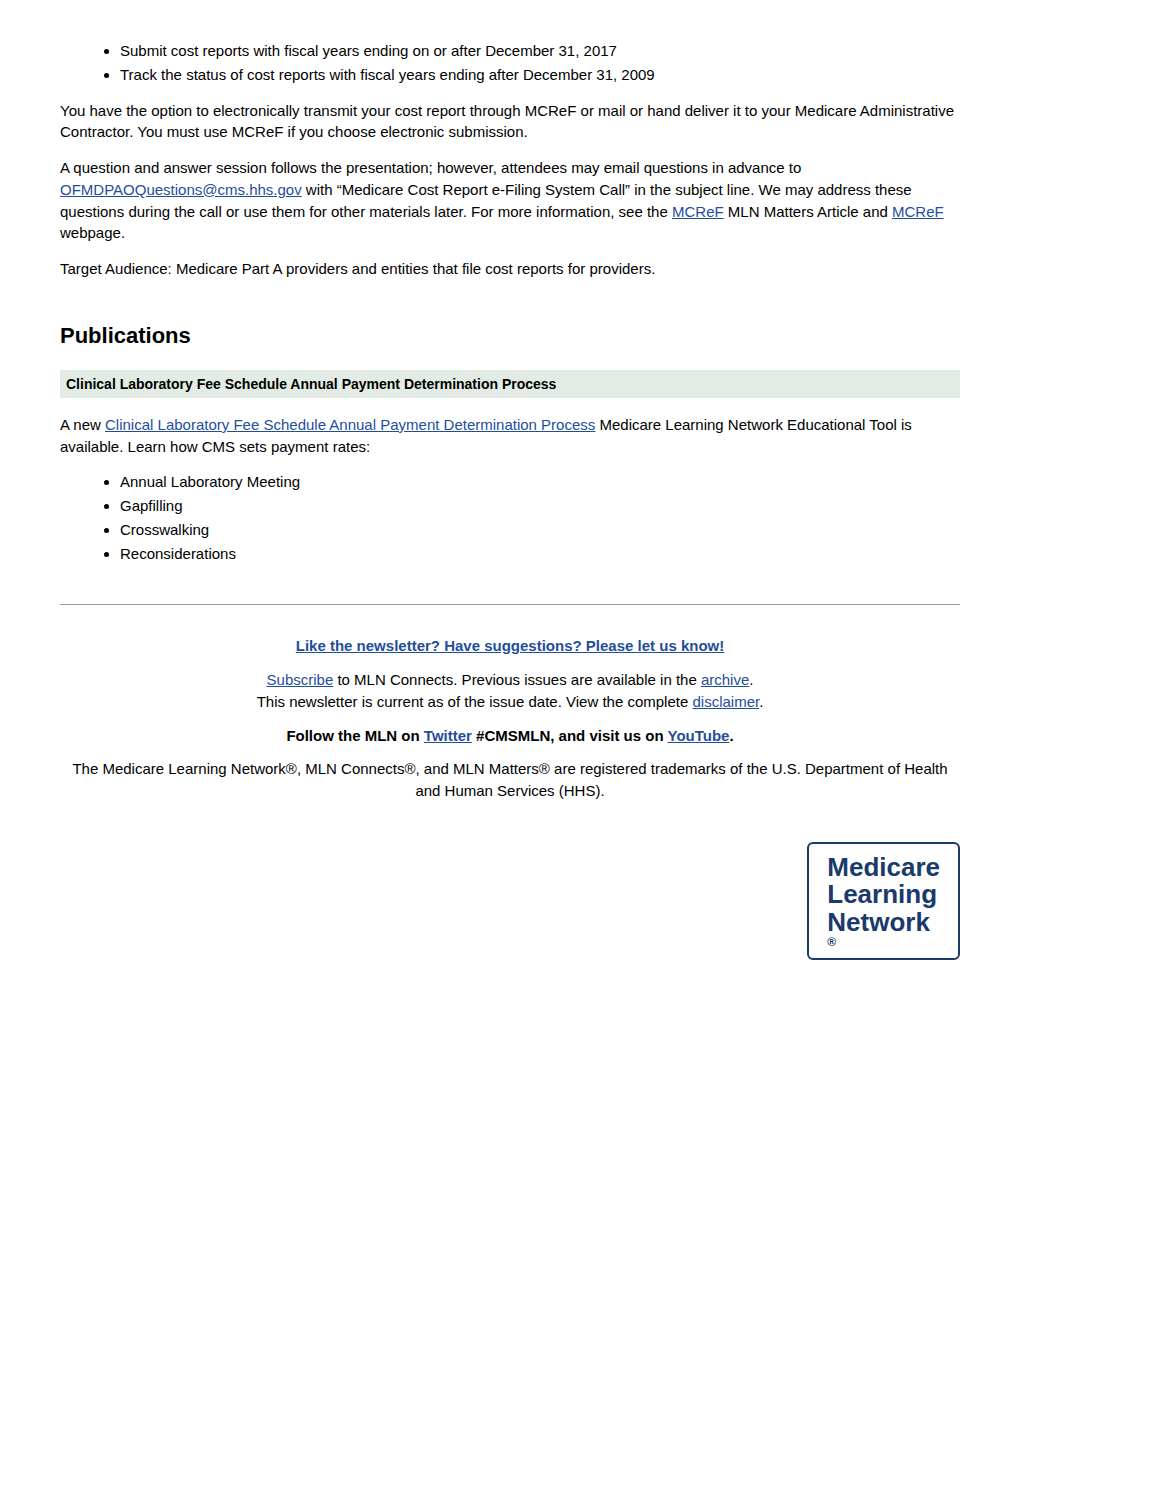Submit cost reports with fiscal years ending on or after December 31, 2017
Track the status of cost reports with fiscal years ending after December 31, 2009
You have the option to electronically transmit your cost report through MCReF or mail or hand deliver it to your Medicare Administrative Contractor. You must use MCReF if you choose electronic submission.
A question and answer session follows the presentation; however, attendees may email questions in advance to OFMDPAOQuestions@cms.hhs.gov with “Medicare Cost Report e-Filing System Call” in the subject line. We may address these questions during the call or use them for other materials later. For more information, see the MCReF MLN Matters Article and MCReF webpage.
Target Audience: Medicare Part A providers and entities that file cost reports for providers.
Publications
Clinical Laboratory Fee Schedule Annual Payment Determination Process
A new Clinical Laboratory Fee Schedule Annual Payment Determination Process Medicare Learning Network Educational Tool is available. Learn how CMS sets payment rates:
Annual Laboratory Meeting
Gapfilling
Crosswalking
Reconsiderations
Like the newsletter? Have suggestions? Please let us know!
Subscribe to MLN Connects. Previous issues are available in the archive.
This newsletter is current as of the issue date. View the complete disclaimer.
Follow the MLN on Twitter #CMSMLN, and visit us on YouTube.
The Medicare Learning Network®, MLN Connects®, and MLN Matters® are registered trademarks of the U.S. Department of Health and Human Services (HHS).
Medicare Learning Network®